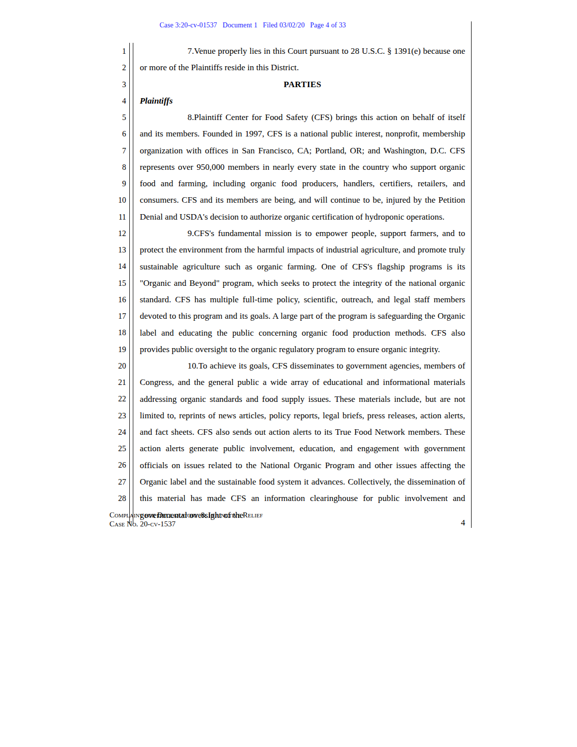Case 3:20-cv-01537 Document 1 Filed 03/02/20 Page 4 of 33
1
2
3
4
5
6
7
8
9
10
11
12
13
14
15
16
17
18
19
20
21
22
23
24
25
26
27
28
7. Venue properly lies in this Court pursuant to 28 U.S.C. § 1391(e) because one or more of the Plaintiffs reside in this District.
PARTIES
Plaintiffs
8. Plaintiff Center for Food Safety (CFS) brings this action on behalf of itself and its members. Founded in 1997, CFS is a national public interest, nonprofit, membership organization with offices in San Francisco, CA; Portland, OR; and Washington, D.C. CFS represents over 950,000 members in nearly every state in the country who support organic food and farming, including organic food producers, handlers, certifiers, retailers, and consumers. CFS and its members are being, and will continue to be, injured by the Petition Denial and USDA's decision to authorize organic certification of hydroponic operations.
9. CFS's fundamental mission is to empower people, support farmers, and to protect the environment from the harmful impacts of industrial agriculture, and promote truly sustainable agriculture such as organic farming. One of CFS's flagship programs is its "Organic and Beyond" program, which seeks to protect the integrity of the national organic standard. CFS has multiple full-time policy, scientific, outreach, and legal staff members devoted to this program and its goals. A large part of the program is safeguarding the Organic label and educating the public concerning organic food production methods. CFS also provides public oversight to the organic regulatory program to ensure organic integrity.
10. To achieve its goals, CFS disseminates to government agencies, members of Congress, and the general public a wide array of educational and informational materials addressing organic standards and food supply issues. These materials include, but are not limited to, reprints of news articles, policy reports, legal briefs, press releases, action alerts, and fact sheets. CFS also sends out action alerts to its True Food Network members. These action alerts generate public involvement, education, and engagement with government officials on issues related to the National Organic Program and other issues affecting the Organic label and the sustainable food system it advances. Collectively, the dissemination of this material has made CFS an information clearinghouse for public involvement and governmental oversight of the
Complaint for Declaratory & Injunctive Relief
Case No. 20-cv-1537
4